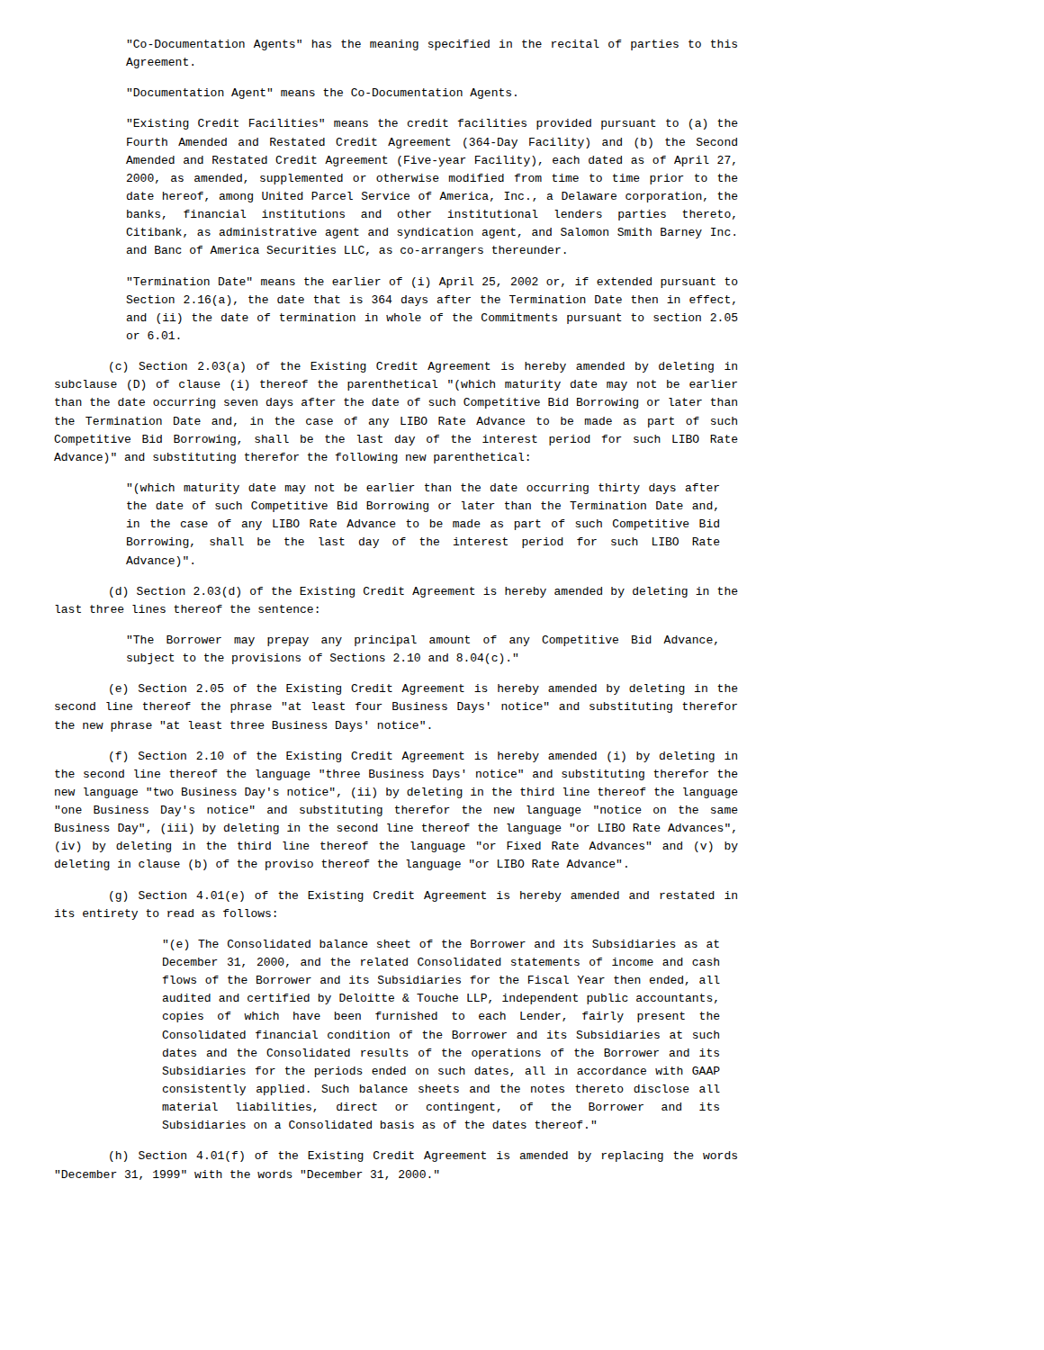"Co-Documentation Agents" has the meaning specified in the recital of parties to this Agreement.
"Documentation Agent" means the Co-Documentation Agents.
"Existing Credit Facilities" means the credit facilities provided pursuant to (a) the Fourth Amended and Restated Credit Agreement (364-Day Facility) and (b) the Second Amended and Restated Credit Agreement (Five-year Facility), each dated as of April 27, 2000, as amended, supplemented or otherwise modified from time to time prior to the date hereof, among United Parcel Service of America, Inc., a Delaware corporation, the banks, financial institutions and other institutional lenders parties thereto, Citibank, as administrative agent and syndication agent, and Salomon Smith Barney Inc. and Banc of America Securities LLC, as co-arrangers thereunder.
"Termination Date" means the earlier of (i) April 25, 2002 or, if extended pursuant to Section 2.16(a), the date that is 364 days after the Termination Date then in effect, and (ii) the date of termination in whole of the Commitments pursuant to section 2.05 or 6.01.
(c) Section 2.03(a) of the Existing Credit Agreement is hereby amended by deleting in subclause (D) of clause (i) thereof the parenthetical "(which maturity date may not be earlier than the date occurring seven days after the date of such Competitive Bid Borrowing or later than the Termination Date and, in the case of any LIBO Rate Advance to be made as part of such Competitive Bid Borrowing, shall be the last day of the interest period for such LIBO Rate Advance)" and substituting therefor the following new parenthetical:
"(which maturity date may not be earlier than the date occurring thirty days after the date of such Competitive Bid Borrowing or later than the Termination Date and, in the case of any LIBO Rate Advance to be made as part of such Competitive Bid Borrowing, shall be the last day of the interest period for such LIBO Rate Advance)".
(d) Section 2.03(d) of the Existing Credit Agreement is hereby amended by deleting in the last three lines thereof the sentence:
"The Borrower may prepay any principal amount of any Competitive Bid Advance, subject to the provisions of Sections 2.10 and 8.04(c)."
(e) Section 2.05 of the Existing Credit Agreement is hereby amended by deleting in the second line thereof the phrase "at least four Business Days' notice" and substituting therefor the new phrase "at least three Business Days' notice".
(f) Section 2.10 of the Existing Credit Agreement is hereby amended (i) by deleting in the second line thereof the language "three Business Days' notice" and substituting therefor the new language "two Business Day's notice", (ii) by deleting in the third line thereof the language "one Business Day's notice" and substituting therefor the new language "notice on the same Business Day", (iii) by deleting in the second line thereof the language "or LIBO Rate Advances", (iv) by deleting in the third line thereof the language "or Fixed Rate Advances" and (v) by deleting in clause (b) of the proviso thereof the language "or LIBO Rate Advance".
(g) Section 4.01(e) of the Existing Credit Agreement is hereby amended and restated in its entirety to read as follows:
"(e) The Consolidated balance sheet of the Borrower and its Subsidiaries as at December 31, 2000, and the related Consolidated statements of income and cash flows of the Borrower and its Subsidiaries for the Fiscal Year then ended, all audited and certified by Deloitte & Touche LLP, independent public accountants, copies of which have been furnished to each Lender, fairly present the Consolidated financial condition of the Borrower and its Subsidiaries at such dates and the Consolidated results of the operations of the Borrower and its Subsidiaries for the periods ended on such dates, all in accordance with GAAP consistently applied. Such balance sheets and the notes thereto disclose all material liabilities, direct or contingent, of the Borrower and its Subsidiaries on a Consolidated basis as of the dates thereof."
(h) Section 4.01(f) of the Existing Credit Agreement is amended by replacing the words "December 31, 1999" with the words "December 31, 2000."